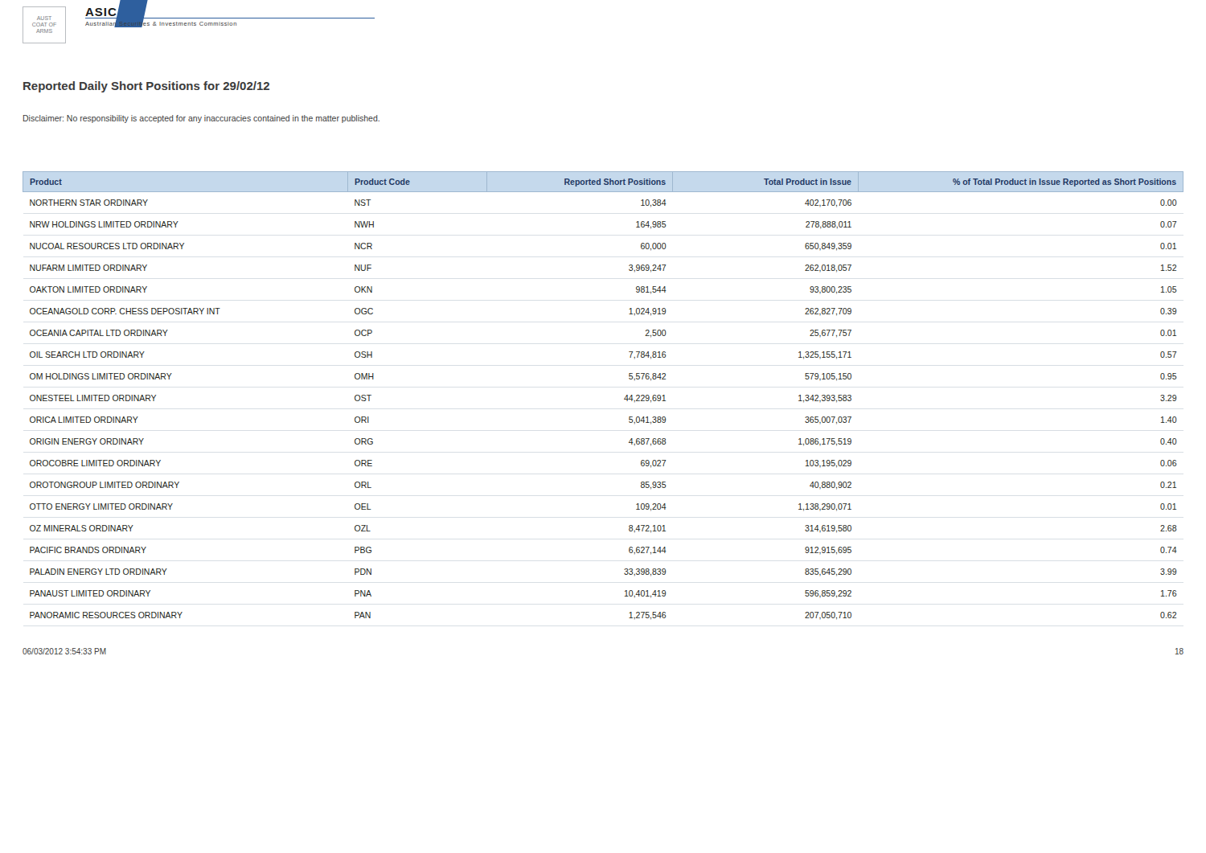AUST
COAT OF
ARMS
ASIC
Australian Securities & Investments Commission
Reported Daily Short Positions for 29/02/12
Disclaimer: No responsibility is accepted for any inaccuracies contained in the matter published.
| Product | Product Code | Reported Short Positions | Total Product in Issue | % of Total Product in Issue Reported as Short Positions |
| --- | --- | --- | --- | --- |
| NORTHERN STAR ORDINARY | NST | 10,384 | 402,170,706 | 0.00 |
| NRW HOLDINGS LIMITED ORDINARY | NWH | 164,985 | 278,888,011 | 0.07 |
| NUCOAL RESOURCES LTD ORDINARY | NCR | 60,000 | 650,849,359 | 0.01 |
| NUFARM LIMITED ORDINARY | NUF | 3,969,247 | 262,018,057 | 1.52 |
| OAKTON LIMITED ORDINARY | OKN | 981,544 | 93,800,235 | 1.05 |
| OCEANAGOLD CORP. CHESS DEPOSITARY INT | OGC | 1,024,919 | 262,827,709 | 0.39 |
| OCEANIA CAPITAL LTD ORDINARY | OCP | 2,500 | 25,677,757 | 0.01 |
| OIL SEARCH LTD ORDINARY | OSH | 7,784,816 | 1,325,155,171 | 0.57 |
| OM HOLDINGS LIMITED ORDINARY | OMH | 5,576,842 | 579,105,150 | 0.95 |
| ONESTEEL LIMITED ORDINARY | OST | 44,229,691 | 1,342,393,583 | 3.29 |
| ORICA LIMITED ORDINARY | ORI | 5,041,389 | 365,007,037 | 1.40 |
| ORIGIN ENERGY ORDINARY | ORG | 4,687,668 | 1,086,175,519 | 0.40 |
| OROCOBRE LIMITED ORDINARY | ORE | 69,027 | 103,195,029 | 0.06 |
| OROTONGROUP LIMITED ORDINARY | ORL | 85,935 | 40,880,902 | 0.21 |
| OTTO ENERGY LIMITED ORDINARY | OEL | 109,204 | 1,138,290,071 | 0.01 |
| OZ MINERALS ORDINARY | OZL | 8,472,101 | 314,619,580 | 2.68 |
| PACIFIC BRANDS ORDINARY | PBG | 6,627,144 | 912,915,695 | 0.74 |
| PALADIN ENERGY LTD ORDINARY | PDN | 33,398,839 | 835,645,290 | 3.99 |
| PANAUST LIMITED ORDINARY | PNA | 10,401,419 | 596,859,292 | 1.76 |
| PANORAMIC RESOURCES ORDINARY | PAN | 1,275,546 | 207,050,710 | 0.62 |
06/03/2012 3:54:33 PM 18